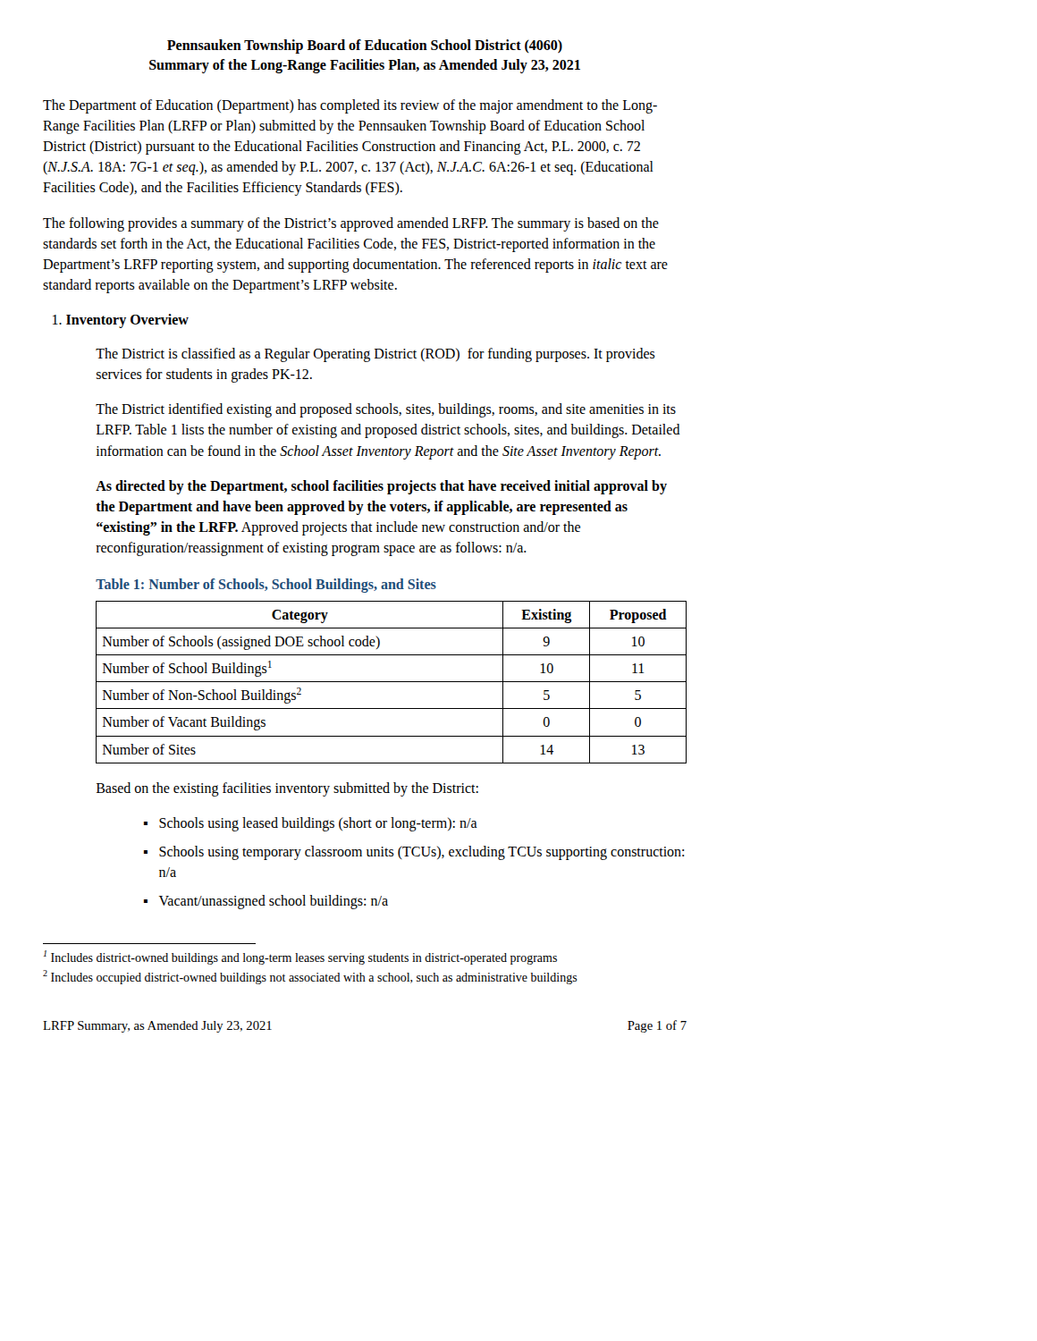Pennsauken Township Board of Education School District (4060) Summary of the Long-Range Facilities Plan, as Amended July 23, 2021
The Department of Education (Department) has completed its review of the major amendment to the Long-Range Facilities Plan (LRFP or Plan) submitted by the Pennsauken Township Board of Education School District (District) pursuant to the Educational Facilities Construction and Financing Act, P.L. 2000, c. 72 (N.J.S.A. 18A: 7G-1 et seq.), as amended by P.L. 2007, c. 137 (Act), N.J.A.C. 6A:26-1 et seq. (Educational Facilities Code), and the Facilities Efficiency Standards (FES).
The following provides a summary of the District’s approved amended LRFP. The summary is based on the standards set forth in the Act, the Educational Facilities Code, the FES, District-reported information in the Department’s LRFP reporting system, and supporting documentation. The referenced reports in italic text are standard reports available on the Department’s LRFP website.
Inventory Overview
The District is classified as a Regular Operating District (ROD) for funding purposes. It provides services for students in grades PK-12.
The District identified existing and proposed schools, sites, buildings, rooms, and site amenities in its LRFP. Table 1 lists the number of existing and proposed district schools, sites, and buildings. Detailed information can be found in the School Asset Inventory Report and the Site Asset Inventory Report.
As directed by the Department, school facilities projects that have received initial approval by the Department and have been approved by the voters, if applicable, are represented as “existing” in the LRFP. Approved projects that include new construction and/or the reconfiguration/reassignment of existing program space are as follows: n/a.
Table 1: Number of Schools, School Buildings, and Sites
| Category | Existing | Proposed |
| --- | --- | --- |
| Number of Schools (assigned DOE school code) | 9 | 10 |
| Number of School Buildings 1 | 10 | 11 |
| Number of Non-School Buildings 2 | 5 | 5 |
| Number of Vacant Buildings | 0 | 0 |
| Number of Sites | 14 | 13 |
Based on the existing facilities inventory submitted by the District:
Schools using leased buildings (short or long-term): n/a
Schools using temporary classroom units (TCUs), excluding TCUs supporting construction: n/a
Vacant/unassigned school buildings: n/a
1 Includes district-owned buildings and long-term leases serving students in district-operated programs
2 Includes occupied district-owned buildings not associated with a school, such as administrative buildings
LRFP Summary, as Amended July 23, 2021 Page 1 of 7